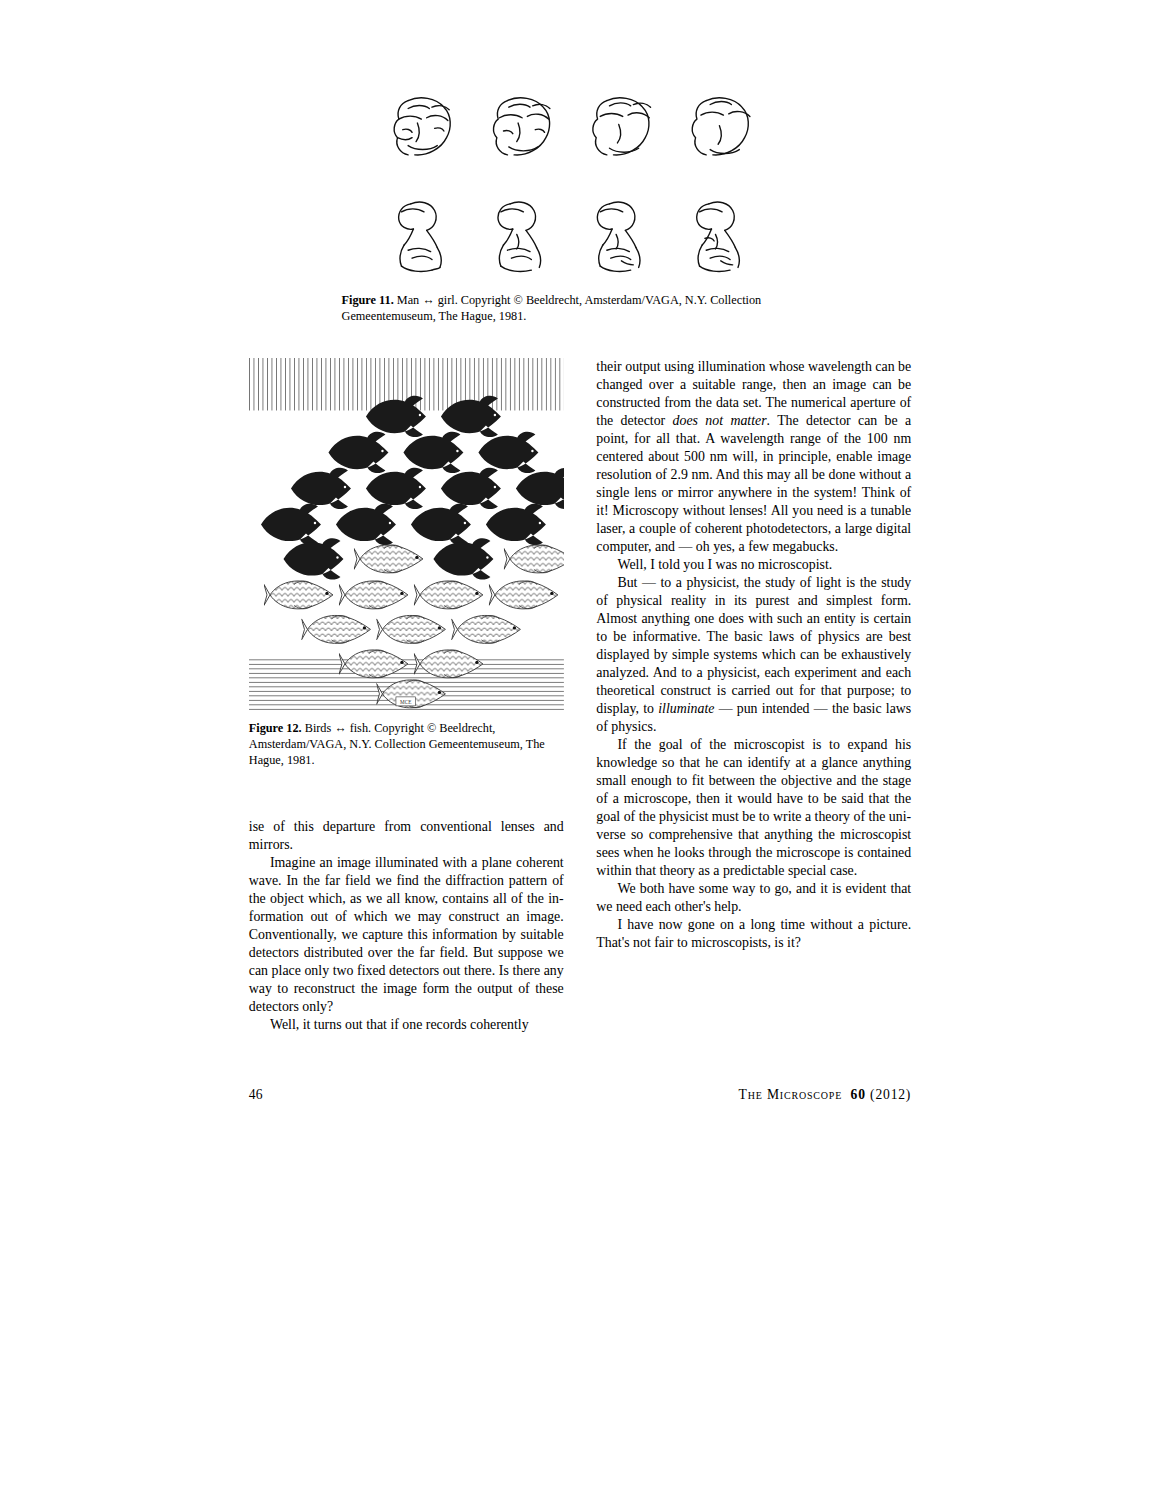Figure 11. Man ↔ girl. Copyright © Beeldrecht, Amsterdam/VAGA, N.Y. Collection Gemeentemuseum, The Hague, 1981.
MCE
Figure 12. Birds ↔ fish. Copyright © Beeldrecht, Amsterdam/VAGA, N.Y. Collection Gemeentemuseum, The Hague, 1981.
ise of this departure from conventional lenses and mirrors.
Imagine an image illuminated with a plane coherent wave. In the far field we find the diffraction pattern of the object which, as we all know, contains all of the information out of which we may construct an image. Conventionally, we capture this information by suitable detectors distributed over the far field. But suppose we can place only two fixed detectors out there. Is there any way to reconstruct the image form the output of these detectors only?
Well, it turns out that if one records coherently
their output using illumination whose wavelength can be changed over a suitable range, then an image can be constructed from the data set. The numerical aperture of the detector does not matter. The detector can be a point, for all that. A wavelength range of the 100 nm centered about 500 nm will, in principle, enable image resolution of 2.9 nm. And this may all be done without a single lens or mirror anywhere in the system! Think of it! Microscopy without lenses! All you need is a tunable laser, a couple of coherent photodetectors, a large digital computer, and — oh yes, a few megabucks.
Well, I told you I was no microscopist.
But — to a physicist, the study of light is the study of physical reality in its purest and simplest form. Almost anything one does with such an entity is certain to be informative. The basic laws of physics are best displayed by simple systems which can be exhaustively analyzed. And to a physicist, each experiment and each theoretical construct is carried out for that purpose; to display, to illuminate — pun intended — the basic laws of physics.
If the goal of the microscopist is to expand his knowledge so that he can identify at a glance anything small enough to fit between the objective and the stage of a microscope, then it would have to be said that the goal of the physicist must be to write a theory of the universe so comprehensive that anything the microscopist sees when he looks through the microscope is contained within that theory as a predictable special case.
We both have some way to go, and it is evident that we need each other's help.
I have now gone on a long time without a picture. That's not fair to microscopists, is it?
46
The Microscope 60 (2012)